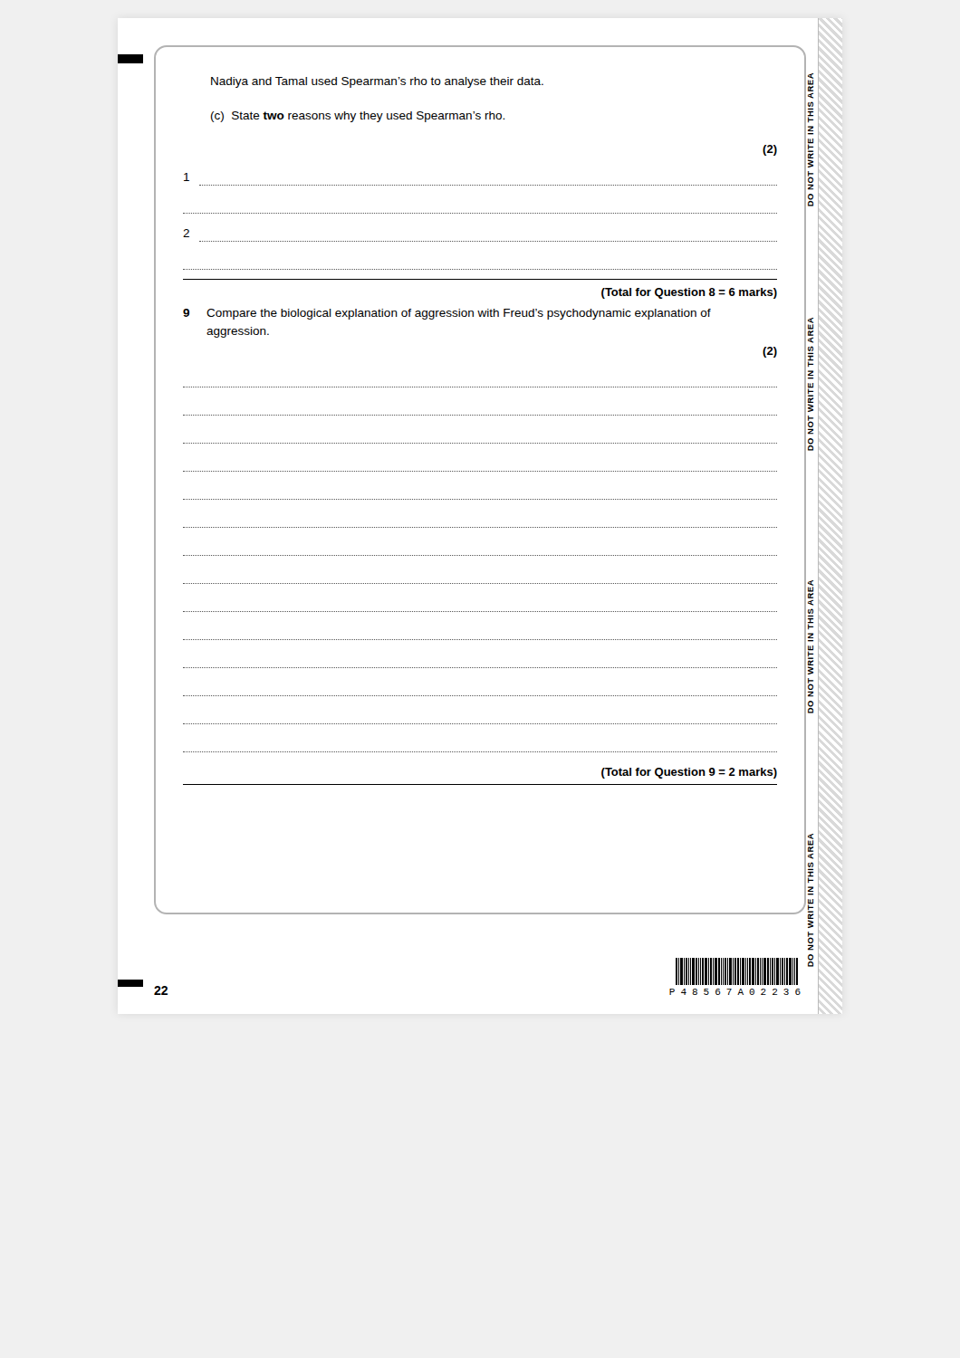DO NOT WRITE IN THIS AREA
DO NOT WRITE IN THIS AREA
DO NOT WRITE IN THIS AREA
DO NOT WRITE IN THIS AREA
Nadiya and Tamal used Spearman’s rho to analyse their data.
(c) State two reasons why they used Spearman’s rho.
(2)
1
2
(Total for Question 8 = 6 marks)
9
Compare the biological explanation of aggression with Freud’s psychodynamic explanation of aggression.
(2)
(Total for Question 9 = 2 marks)
22
P48567A02236